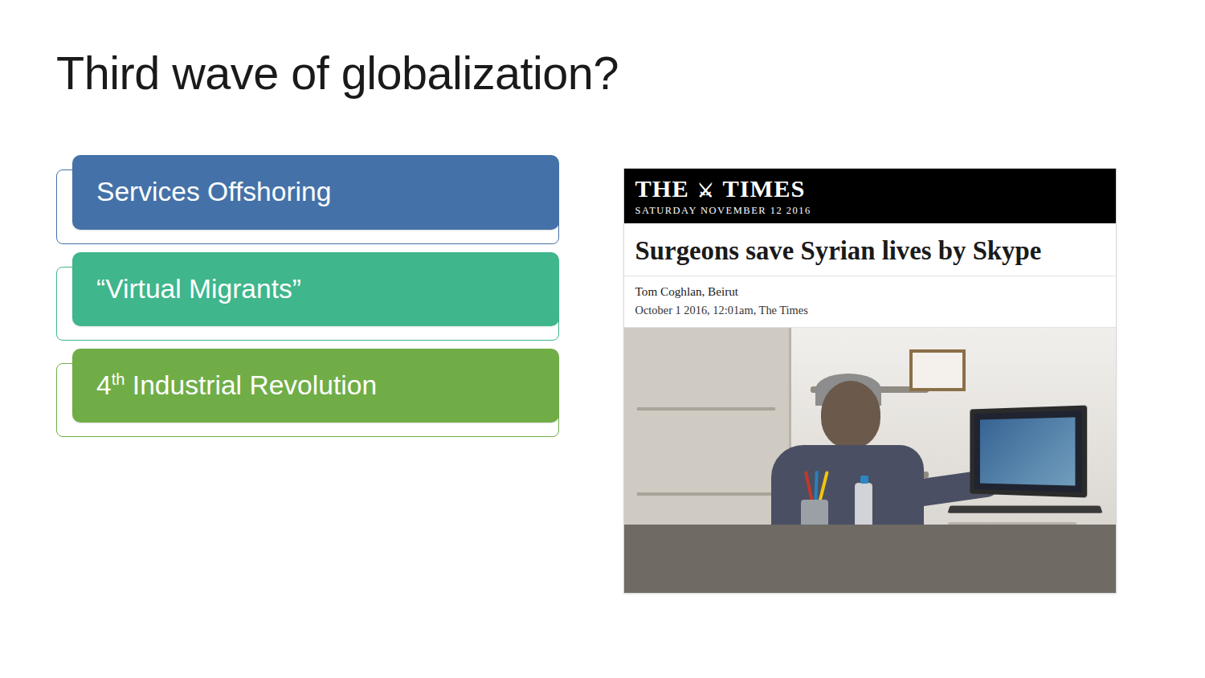Third wave of globalization?
Services Offshoring
“Virtual Migrants”
4th Industrial Revolution
THE ⚔ TIMES
Saturday November 12 2016
Surgeons save Syrian lives by Skype
Tom Coghlan, Beirut
October 1 2016, 12:01am, The Times